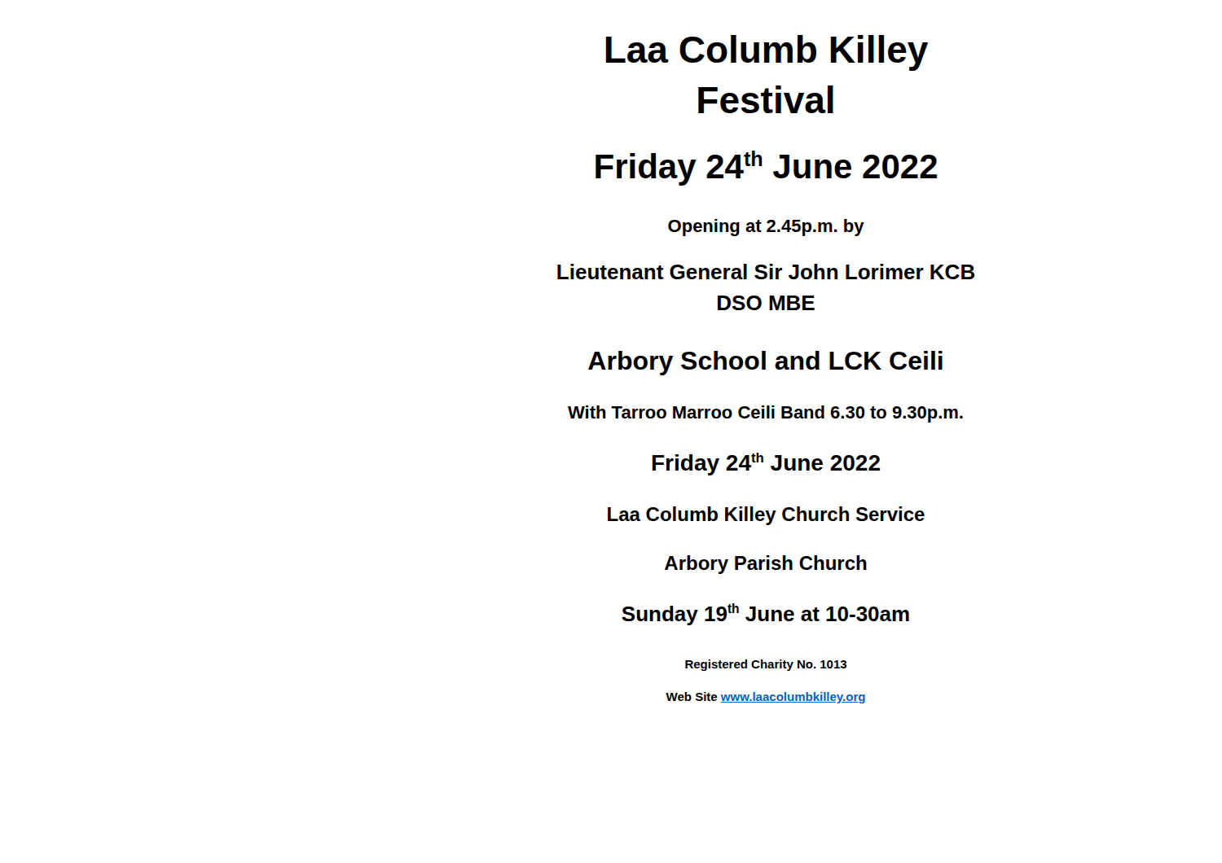Laa Columb Killey
Festival
Friday 24th June 2022
Opening at 2.45p.m. by
Lieutenant General Sir John Lorimer KCB
DSO MBE
Arbory School and LCK Ceili
With Tarroo Marroo Ceili Band 6.30 to 9.30p.m.
Friday 24th June 2022
Laa Columb Killey Church Service
Arbory Parish Church
Sunday 19th June at 10-30am
Registered Charity No. 1013
Web Site www.laacolumbkilley.org